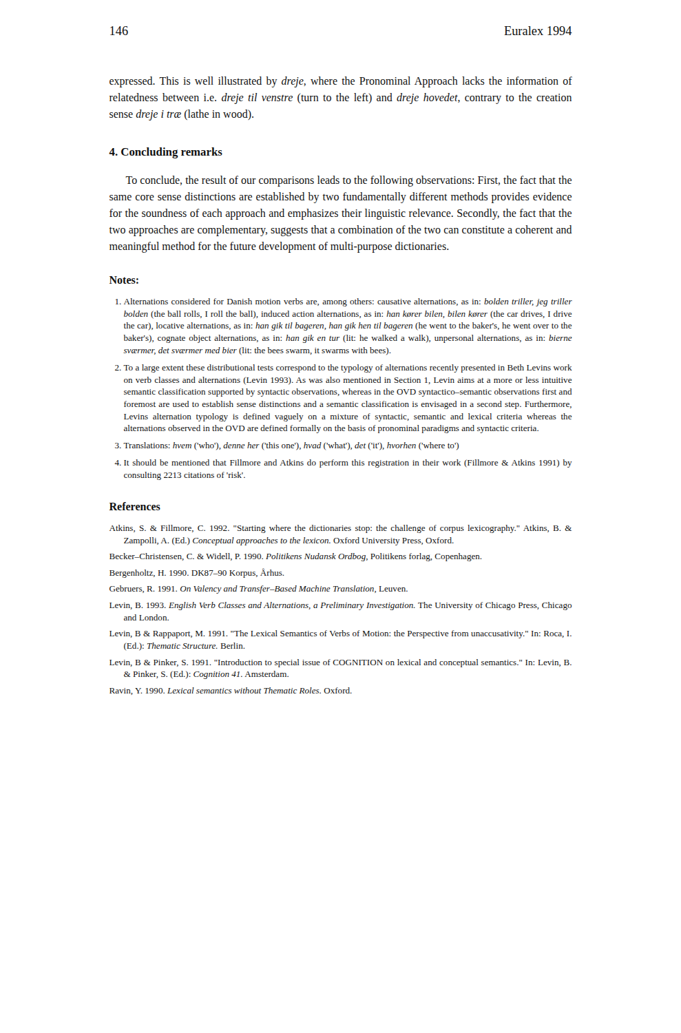146 Euralex 1994
expressed. This is well illustrated by dreje, where the Pronominal Approach lacks the information of relatedness between i.e. dreje til venstre (turn to the left) and dreje hovedet, contrary to the creation sense dreje i træ (lathe in wood).
4. Concluding remarks
To conclude, the result of our comparisons leads to the following observations: First, the fact that the same core sense distinctions are established by two fundamentally different methods provides evidence for the soundness of each approach and emphasizes their linguistic relevance. Secondly, the fact that the two approaches are complementary, suggests that a combination of the two can constitute a coherent and meaningful method for the future development of multi-purpose dictionaries.
Notes:
Alternations considered for Danish motion verbs are, among others: causative alternations, as in: bolden triller, jeg triller bolden (the ball rolls, I roll the ball), induced action alternations, as in: han kører bilen, bilen kører (the car drives, I drive the car), locative alternations, as in: han gik til bageren, han gik hen til bageren (he went to the baker's, he went over to the baker's), cognate object alternations, as in: han gik en tur (lit: he walked a walk), unpersonal alternations, as in: bierne sværmer, det sværmer med bier (lit: the bees swarm, it swarms with bees).
To a large extent these distributional tests correspond to the typology of alternations recently presented in Beth Levins work on verb classes and alternations (Levin 1993). As was also mentioned in Section 1, Levin aims at a more or less intuitive semantic classification supported by syntactic observations, whereas in the OVD syntactico–semantic observations first and foremost are used to establish sense distinctions and a semantic classification is envisaged in a second step. Furthermore, Levins alternation typology is defined vaguely on a mixture of syntactic, semantic and lexical criteria whereas the alternations observed in the OVD are defined formally on the basis of pronominal paradigms and syntactic criteria.
Translations: hvem ('who'), denne her ('this one'), hvad ('what'), det ('it'), hvorhen ('where to')
It should be mentioned that Fillmore and Atkins do perform this registration in their work (Fillmore & Atkins 1991) by consulting 2213 citations of 'risk'.
References
Atkins, S. & Fillmore, C. 1992. "Starting where the dictionaries stop: the challenge of corpus lexicography." Atkins, B. & Zampolli, A. (Ed.) Conceptual approaches to the lexicon. Oxford University Press, Oxford.
Becker–Christensen, C. & Widell, P. 1990. Politikens Nudansk Ordbog, Politikens forlag, Copenhagen.
Bergenholtz, H. 1990. DK87–90 Korpus, Århus.
Gebruers, R. 1991. On Valency and Transfer–Based Machine Translation, Leuven.
Levin, B. 1993. English Verb Classes and Alternations, a Preliminary Investigation. The University of Chicago Press, Chicago and London.
Levin, B & Rappaport, M. 1991. "The Lexical Semantics of Verbs of Motion: the Perspective from unaccusativity." In: Roca, I. (Ed.): Thematic Structure. Berlin.
Levin, B & Pinker, S. 1991. "Introduction to special issue of COGNITION on lexical and conceptual semantics." In: Levin, B. & Pinker, S. (Ed.): Cognition 41. Amsterdam.
Ravin, Y. 1990. Lexical semantics without Thematic Roles. Oxford.